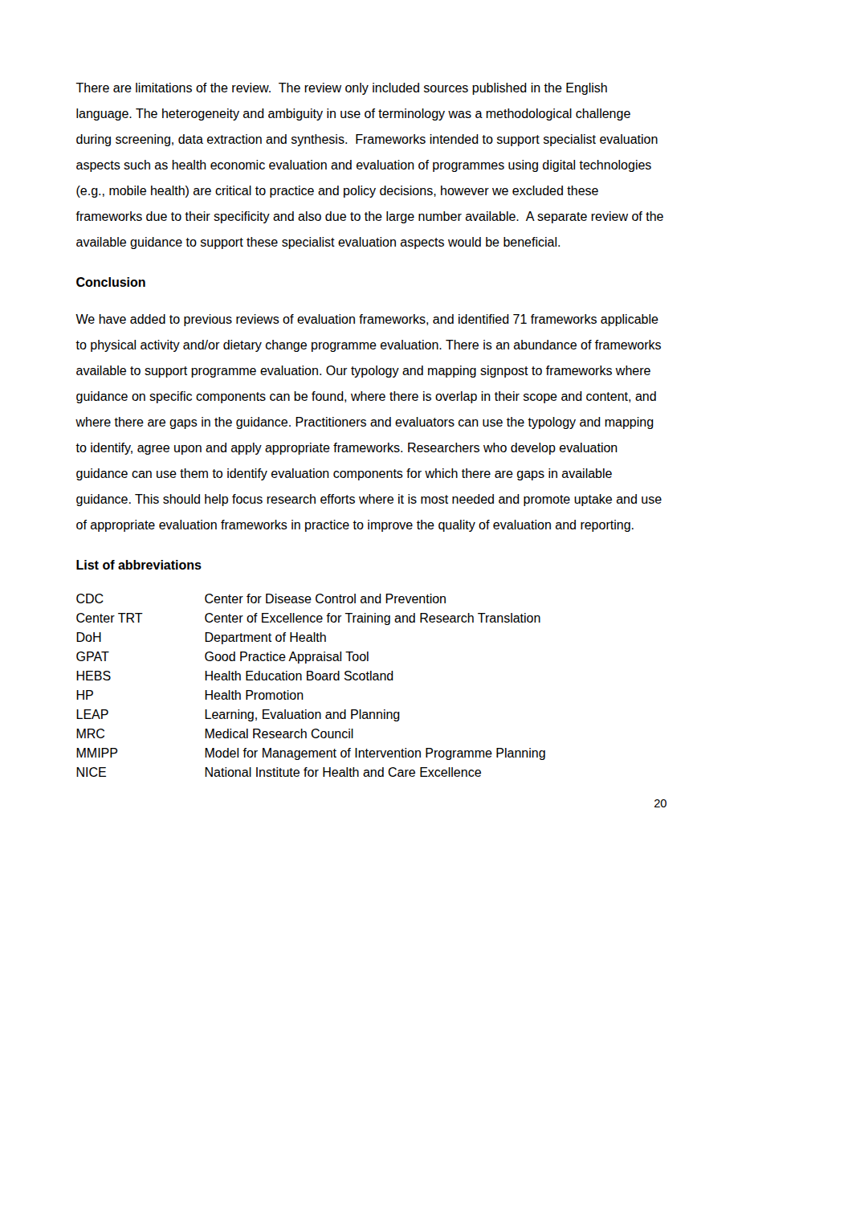There are limitations of the review. The review only included sources published in the English language. The heterogeneity and ambiguity in use of terminology was a methodological challenge during screening, data extraction and synthesis. Frameworks intended to support specialist evaluation aspects such as health economic evaluation and evaluation of programmes using digital technologies (e.g., mobile health) are critical to practice and policy decisions, however we excluded these frameworks due to their specificity and also due to the large number available. A separate review of the available guidance to support these specialist evaluation aspects would be beneficial.
Conclusion
We have added to previous reviews of evaluation frameworks, and identified 71 frameworks applicable to physical activity and/or dietary change programme evaluation. There is an abundance of frameworks available to support programme evaluation. Our typology and mapping signpost to frameworks where guidance on specific components can be found, where there is overlap in their scope and content, and where there are gaps in the guidance. Practitioners and evaluators can use the typology and mapping to identify, agree upon and apply appropriate frameworks. Researchers who develop evaluation guidance can use them to identify evaluation components for which there are gaps in available guidance. This should help focus research efforts where it is most needed and promote uptake and use of appropriate evaluation frameworks in practice to improve the quality of evaluation and reporting.
List of abbreviations
CDC Center for Disease Control and Prevention
Center TRT Center of Excellence for Training and Research Translation
DoH Department of Health
GPAT Good Practice Appraisal Tool
HEBS Health Education Board Scotland
HP Health Promotion
LEAP Learning, Evaluation and Planning
MRC Medical Research Council
MMIPP Model for Management of Intervention Programme Planning
NICE National Institute for Health and Care Excellence
20